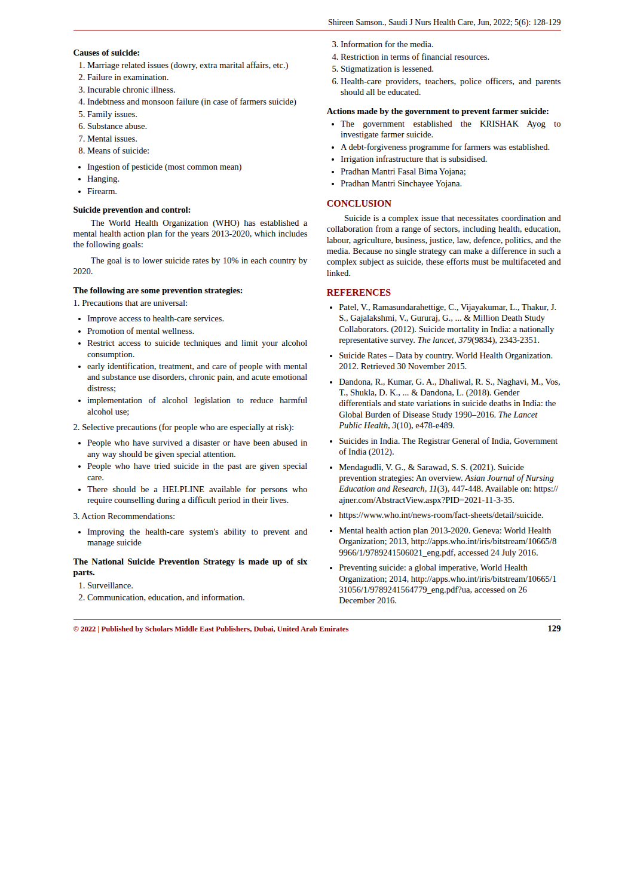Shireen Samson., Saudi J Nurs Health Care, Jun, 2022; 5(6): 128-129
Causes of suicide:
Marriage related issues (dowry, extra marital affairs, etc.)
Failure in examination.
Incurable chronic illness.
Indebtness and monsoon failure (in case of farmers suicide)
Family issues.
Substance abuse.
Mental issues.
Means of suicide:
Ingestion of pesticide (most common mean)
Hanging.
Firearm.
Suicide prevention and control:
The World Health Organization (WHO) has established a mental health action plan for the years 2013-2020, which includes the following goals:
The goal is to lower suicide rates by 10% in each country by 2020.
The following are some prevention strategies:
1. Precautions that are universal:
Improve access to health-care services.
Promotion of mental wellness.
Restrict access to suicide techniques and limit your alcohol consumption.
early identification, treatment, and care of people with mental and substance use disorders, chronic pain, and acute emotional distress;
implementation of alcohol legislation to reduce harmful alcohol use;
2. Selective precautions (for people who are especially at risk):
People who have survived a disaster or have been abused in any way should be given special attention.
People who have tried suicide in the past are given special care.
There should be a HELPLINE available for persons who require counselling during a difficult period in their lives.
3. Action Recommendations:
Improving the health-care system's ability to prevent and manage suicide
The National Suicide Prevention Strategy is made up of six parts.
Surveillance.
Communication, education, and information.
Information for the media.
Restriction in terms of financial resources.
Stigmatization is lessened.
Health-care providers, teachers, police officers, and parents should all be educated.
Actions made by the government to prevent farmer suicide:
The government established the KRISHAK Ayog to investigate farmer suicide.
A debt-forgiveness programme for farmers was established.
Irrigation infrastructure that is subsidised.
Pradhan Mantri Fasal Bima Yojana;
Pradhan Mantri Sinchayee Yojana.
CONCLUSION
Suicide is a complex issue that necessitates coordination and collaboration from a range of sectors, including health, education, labour, agriculture, business, justice, law, defence, politics, and the media. Because no single strategy can make a difference in such a complex subject as suicide, these efforts must be multifaceted and linked.
REFERENCES
Patel, V., Ramasundarahettige, C., Vijayakumar, L., Thakur, J. S., Gajalakshmi, V., Gururaj, G., ... & Million Death Study Collaborators. (2012). Suicide mortality in India: a nationally representative survey. The lancet, 379(9834), 2343-2351.
Suicide Rates – Data by country. World Health Organization. 2012. Retrieved 30 November 2015.
Dandona, R., Kumar, G. A., Dhaliwal, R. S., Naghavi, M., Vos, T., Shukla, D. K., ... & Dandona, L. (2018). Gender differentials and state variations in suicide deaths in India: the Global Burden of Disease Study 1990–2016. The Lancet Public Health, 3(10), e478-e489.
Suicides in India. The Registrar General of India, Government of India (2012).
Mendagudli, V. G., & Sarawad, S. S. (2021). Suicide prevention strategies: An overview. Asian Journal of Nursing Education and Research, 11(3), 447-448. Available on: https://ajner.com/AbstractView.aspx?PID=2021-11-3-35.
https://www.who.int/news-room/fact-sheets/detail/suicide.
Mental health action plan 2013-2020. Geneva: World Health Organization; 2013, http://apps.who.int/iris/bitstream/10665/89966/1/9789241506021_eng.pdf, accessed 24 July 2016.
Preventing suicide: a global imperative, World Health Organization; 2014, http://apps.who.int/iris/bitstream/10665/131056/1/9789241564779_eng.pdf?ua, accessed on 26 December 2016.
© 2022 | Published by Scholars Middle East Publishers, Dubai, United Arab Emirates 129